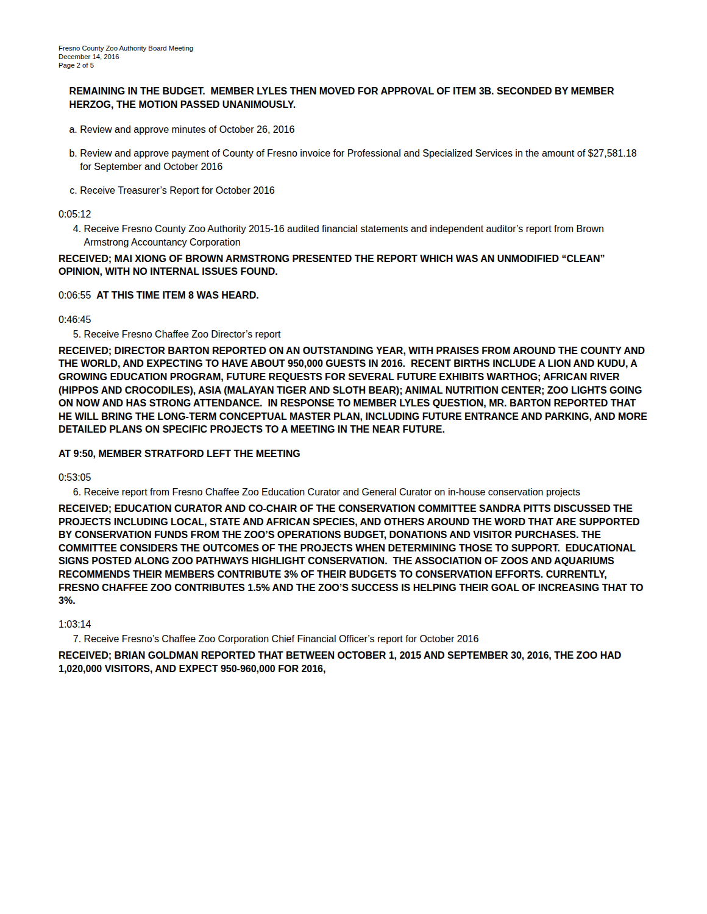Fresno County Zoo Authority Board Meeting
December 14, 2016
Page 2 of 5
REMAINING IN THE BUDGET. MEMBER LYLES THEN MOVED FOR APPROVAL OF ITEM 3B. SECONDED BY MEMBER HERZOG, THE MOTION PASSED UNANIMOUSLY.
Review and approve minutes of October 26, 2016
Review and approve payment of County of Fresno invoice for Professional and Specialized Services in the amount of $27,581.18 for September and October 2016
Receive Treasurer’s Report for October 2016
0:05:12
Receive Fresno County Zoo Authority 2015-16 audited financial statements and independent auditor’s report from Brown Armstrong Accountancy Corporation
RECEIVED; MAI XIONG OF BROWN ARMSTRONG PRESENTED THE REPORT WHICH WAS AN UNMODIFIED “CLEAN” OPINION, WITH NO INTERNAL ISSUES FOUND.
0:06:55 AT THIS TIME ITEM 8 WAS HEARD.
0:46:45
Receive Fresno Chaffee Zoo Director’s report
RECEIVED; DIRECTOR BARTON REPORTED ON AN OUTSTANDING YEAR, WITH PRAISES FROM AROUND THE COUNTY AND THE WORLD, AND EXPECTING TO HAVE ABOUT 950,000 GUESTS IN 2016. RECENT BIRTHS INCLUDE A LION AND KUDU, A GROWING EDUCATION PROGRAM, FUTURE REQUESTS FOR SEVERAL FUTURE EXHIBITS WARTHOG; AFRICAN RIVER (HIPPOS AND CROCODILES), ASIA (MALAYAN TIGER AND SLOTH BEAR); ANIMAL NUTRITION CENTER; ZOO LIGHTS GOING ON NOW AND HAS STRONG ATTENDANCE. IN RESPONSE TO MEMBER LYLES QUESTION, MR. BARTON REPORTED THAT HE WILL BRING THE LONG-TERM CONCEPTUAL MASTER PLAN, INCLUDING FUTURE ENTRANCE AND PARKING, AND MORE DETAILED PLANS ON SPECIFIC PROJECTS TO A MEETING IN THE NEAR FUTURE.
AT 9:50, MEMBER STRATFORD LEFT THE MEETING
0:53:05
Receive report from Fresno Chaffee Zoo Education Curator and General Curator on in-house conservation projects
RECEIVED; EDUCATION CURATOR AND CO-CHAIR OF THE CONSERVATION COMMITTEE SANDRA PITTS DISCUSSED THE PROJECTS INCLUDING LOCAL, STATE AND AFRICAN SPECIES, AND OTHERS AROUND THE WORD THAT ARE SUPPORTED BY CONSERVATION FUNDS FROM THE ZOO’S OPERATIONS BUDGET, DONATIONS AND VISITOR PURCHASES. THE COMMITTEE CONSIDERS THE OUTCOMES OF THE PROJECTS WHEN DETERMINING THOSE TO SUPPORT. EDUCATIONAL SIGNS POSTED ALONG ZOO PATHWAYS HIGHLIGHT CONSERVATION. THE ASSOCIATION OF ZOOS AND AQUARIUMS RECOMMENDS THEIR MEMBERS CONTRIBUTE 3% OF THEIR BUDGETS TO CONSERVATION EFFORTS. CURRENTLY, FRESNO CHAFFEE ZOO CONTRIBUTES 1.5% AND THE ZOO’S SUCCESS IS HELPING THEIR GOAL OF INCREASING THAT TO 3%.
1:03:14
Receive Fresno’s Chaffee Zoo Corporation Chief Financial Officer’s report for October 2016
RECEIVED; BRIAN GOLDMAN REPORTED THAT BETWEEN OCTOBER 1, 2015 AND SEPTEMBER 30, 2016, THE ZOO HAD 1,020,000 VISITORS, AND EXPECT 950-960,000 FOR 2016,